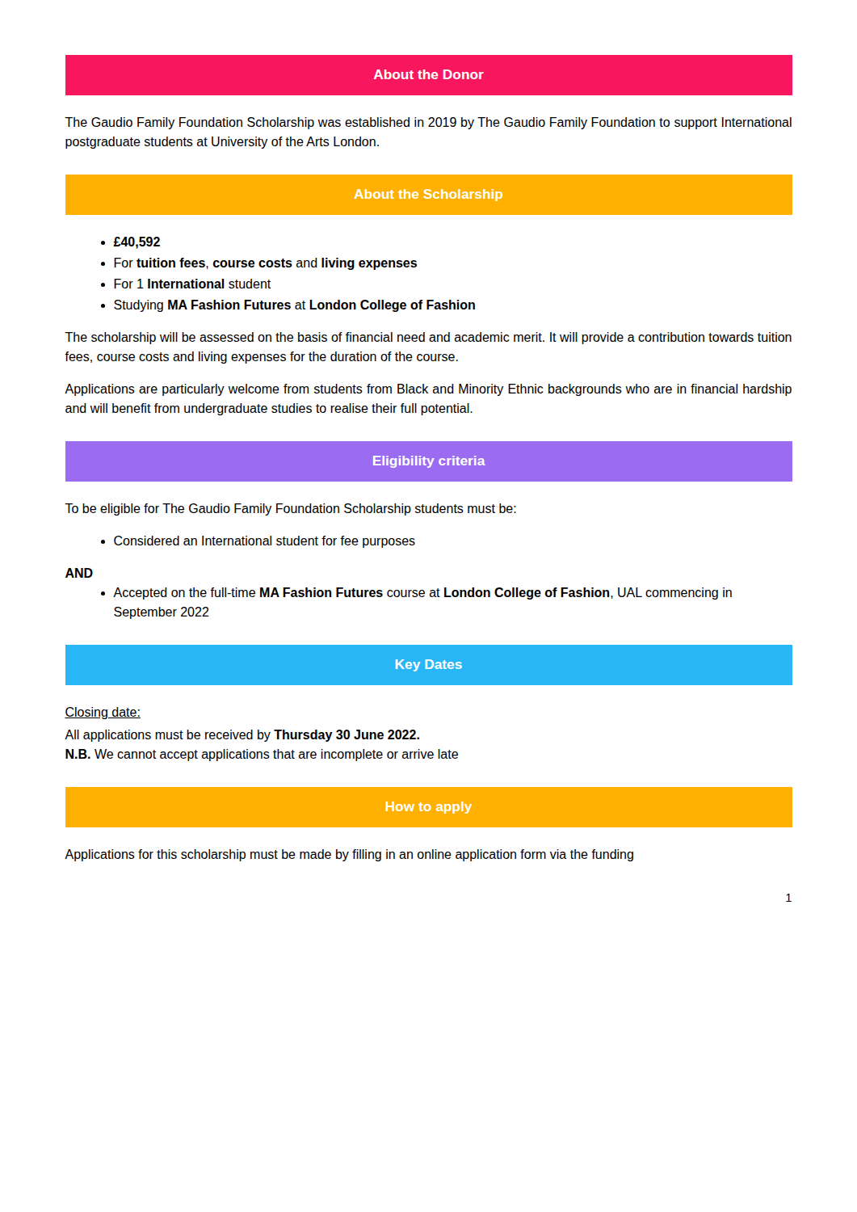About the Donor
The Gaudio Family Foundation Scholarship was established in 2019 by The Gaudio Family Foundation to support International postgraduate students at University of the Arts London.
About the Scholarship
£40,592
For tuition fees, course costs and living expenses
For 1 International student
Studying MA Fashion Futures at London College of Fashion
The scholarship will be assessed on the basis of financial need and academic merit. It will provide a contribution towards tuition fees, course costs and living expenses for the duration of the course.
Applications are particularly welcome from students from Black and Minority Ethnic backgrounds who are in financial hardship and will benefit from undergraduate studies to realise their full potential.
Eligibility criteria
To be eligible for The Gaudio Family Foundation Scholarship students must be:
Considered an International student for fee purposes
AND
Accepted on the full-time MA Fashion Futures course at London College of Fashion, UAL commencing in September 2022
Key Dates
Closing date:
All applications must be received by Thursday 30 June 2022.
N.B. We cannot accept applications that are incomplete or arrive late
How to apply
Applications for this scholarship must be made by filling in an online application form via the funding
1